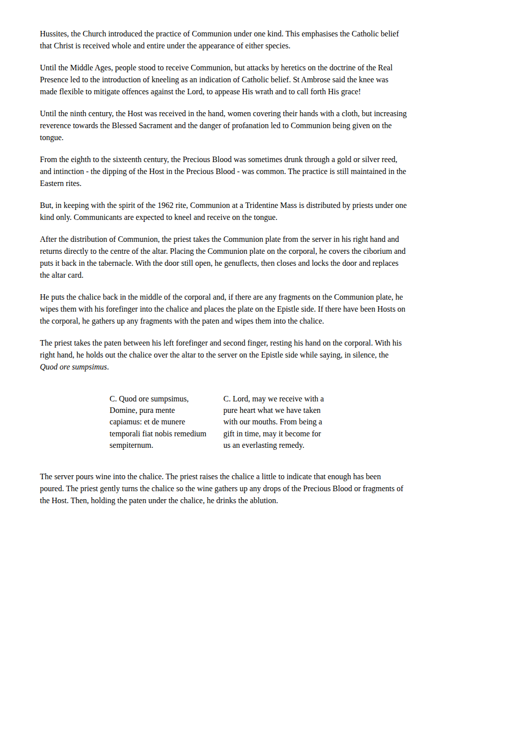Hussites, the Church introduced the practice of Communion under one kind. This emphasises the Catholic belief that Christ is received whole and entire under the appearance of either species.
Until the Middle Ages, people stood to receive Communion, but attacks by heretics on the doctrine of the Real Presence led to the introduction of kneeling as an indication of Catholic belief. St Ambrose said the knee was made flexible to mitigate offences against the Lord, to appease His wrath and to call forth His grace!
Until the ninth century, the Host was received in the hand, women covering their hands with a cloth, but increasing reverence towards the Blessed Sacrament and the danger of profanation led to Communion being given on the tongue.
From the eighth to the sixteenth century, the Precious Blood was sometimes drunk through a gold or silver reed, and intinction - the dipping of the Host in the Precious Blood - was common. The practice is still maintained in the Eastern rites.
But, in keeping with the spirit of the 1962 rite, Communion at a Tridentine Mass is distributed by priests under one kind only. Communicants are expected to kneel and receive on the tongue.
After the distribution of Communion, the priest takes the Communion plate from the server in his right hand and returns directly to the centre of the altar. Placing the Communion plate on the corporal, he covers the ciborium and puts it back in the tabernacle. With the door still open, he genuflects, then closes and locks the door and replaces the altar card.
He puts the chalice back in the middle of the corporal and, if there are any fragments on the Communion plate, he wipes them with his forefinger into the chalice and places the plate on the Epistle side. If there have been Hosts on the corporal, he gathers up any fragments with the paten and wipes them into the chalice.
The priest takes the paten between his left forefinger and second finger, resting his hand on the corporal. With his right hand, he holds out the chalice over the altar to the server on the Epistle side while saying, in silence, the Quod ore sumpsimus.
| C. Quod ore sumpsimus, Domine, pura mente capiamus: et de munere temporali fiat nobis remedium sempiternum. | C. Lord, may we receive with a pure heart what we have taken with our mouths. From being a gift in time, may it become for us an everlasting remedy. |
The server pours wine into the chalice. The priest raises the chalice a little to indicate that enough has been poured. The priest gently turns the chalice so the wine gathers up any drops of the Precious Blood or fragments of the Host. Then, holding the paten under the chalice, he drinks the ablution.